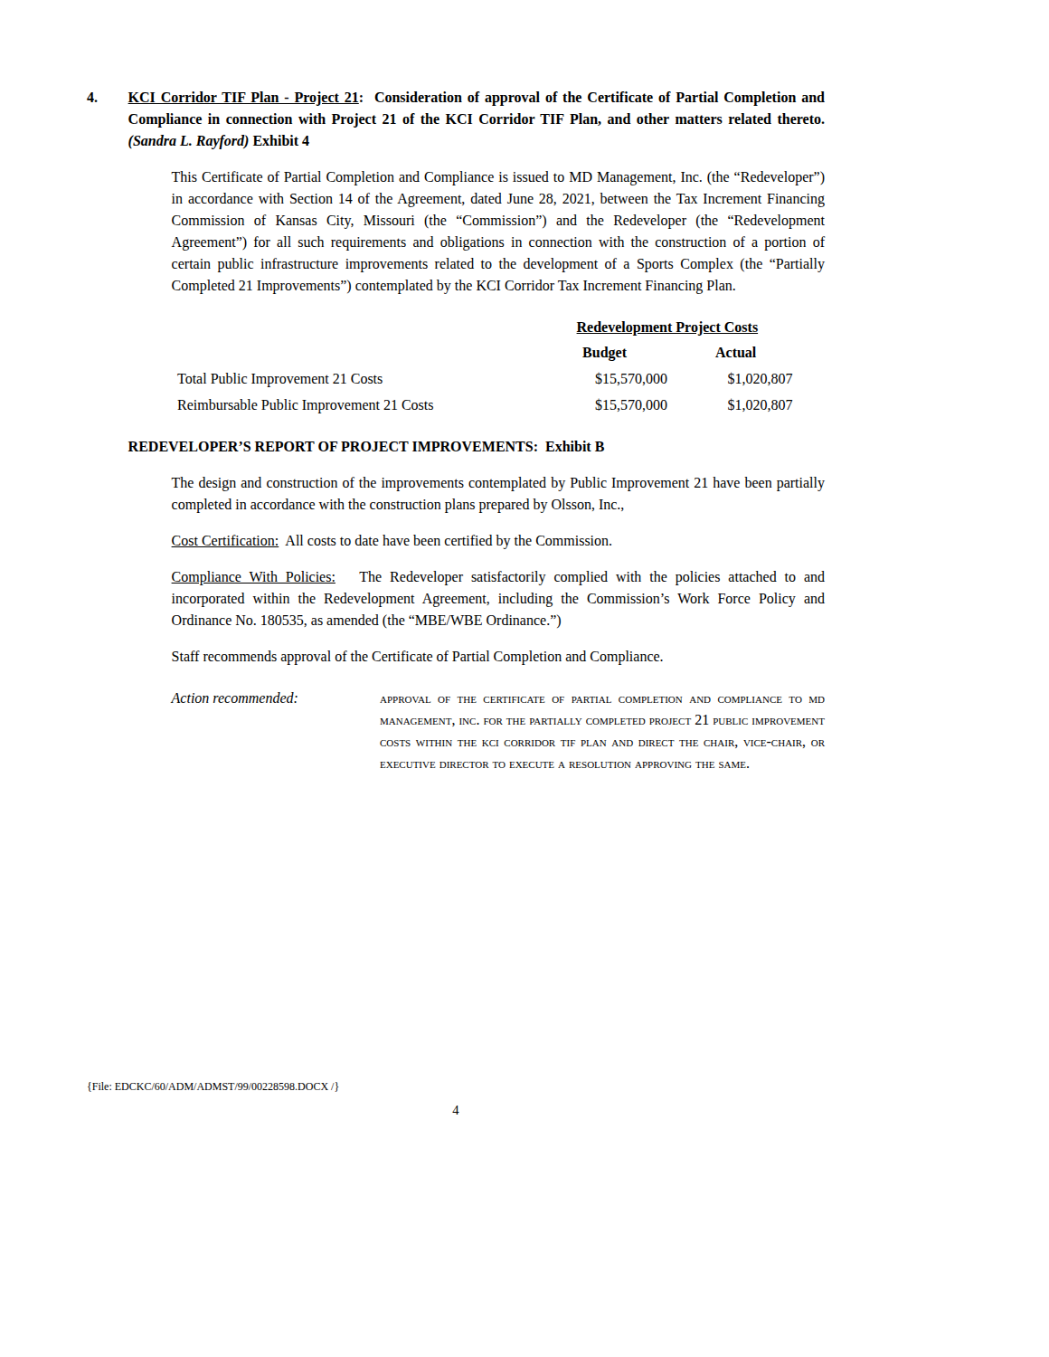4.
KCI Corridor TIF Plan - Project 21: Consideration of approval of the Certificate of Partial Completion and Compliance in connection with Project 21 of the KCI Corridor TIF Plan, and other matters related thereto. (Sandra L. Rayford) Exhibit 4
This Certificate of Partial Completion and Compliance is issued to MD Management, Inc. (the “Redeveloper”) in accordance with Section 14 of the Agreement, dated June 28, 2021, between the Tax Increment Financing Commission of Kansas City, Missouri (the “Commission”) and the Redeveloper (the “Redevelopment Agreement”) for all such requirements and obligations in connection with the construction of a portion of certain public infrastructure improvements related to the development of a Sports Complex (the “Partially Completed 21 Improvements”) contemplated by the KCI Corridor Tax Increment Financing Plan.
| | Redevelopment Project Costs |
| | Budget | Actual |
| Total Public Improvement 21 Costs | $15,570,000 | $1,020,807 |
| Reimbursable Public Improvement 21 Costs | $15,570,000 | $1,020,807 |
REDEVELOPER’S REPORT OF PROJECT IMPROVEMENTS: Exhibit B
The design and construction of the improvements contemplated by Public Improvement 21 have been partially completed in accordance with the construction plans prepared by Olsson, Inc.,
Cost Certification: All costs to date have been certified by the Commission.
Compliance With Policies: The Redeveloper satisfactorily complied with the policies attached to and incorporated within the Redevelopment Agreement, including the Commission’s Work Force Policy and Ordinance No. 180535, as amended (the “MBE/WBE Ordinance.”)
Staff recommends approval of the Certificate of Partial Completion and Compliance.
Action recommended:
Approval of the Certificate of Partial Completion and Compliance to MD Management, Inc. for the Partially Completed Project 21 Public Improvement Costs within the KCI Corridor TIF Plan and direct the Chair, Vice-Chair, or Executive Director to execute a resolution approving the same.
{File: EDCKC/60/ADM/ADMST/99/00228598.DOCX /}
4